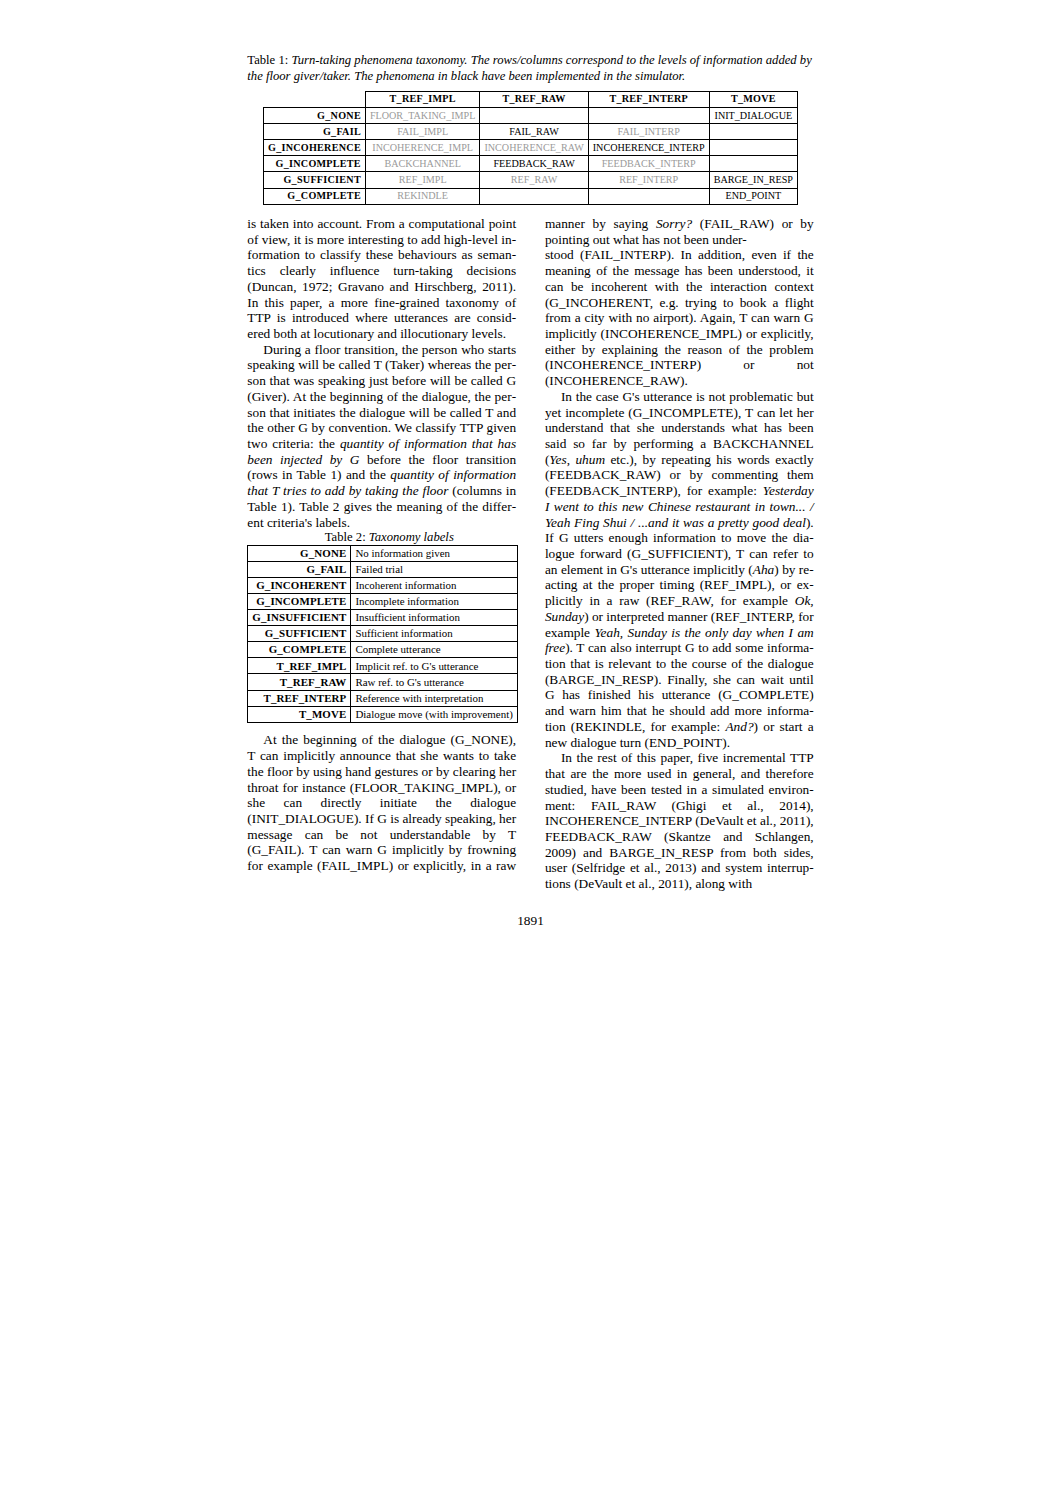Table 1: Turn-taking phenomena taxonomy. The rows/columns correspond to the levels of information added by the floor giver/taker. The phenomena in black have been implemented in the simulator.
| | T_REF_IMPL | T_REF_RAW | T_REF_INTERP | T_MOVE |
| --- | --- | --- | --- | --- |
| G_NONE | FLOOR_TAKING_IMPL | | | INIT_DIALOGUE |
| G_FAIL | FAIL_IMPL | FAIL_RAW | FAIL_INTERP | |
| G_INCOHERENCE | INCOHERENCE_IMPL | INCOHERENCE_RAW | INCOHERENCE_INTERP | |
| G_INCOMPLETE | BACKCHANNEL | FEEDBACK_RAW | FEEDBACK_INTERP | |
| G_SUFFICIENT | REF_IMPL | REF_RAW | REF_INTERP | BARGE_IN_RESP |
| G_COMPLETE | REKINDLE | | | END_POINT |
is taken into account. From a computational point of view, it is more interesting to add high-level information to classify these behaviours as semantics clearly influence turn-taking decisions (Duncan, 1972; Gravano and Hirschberg, 2011). In this paper, a more fine-grained taxonomy of TTP is introduced where utterances are considered both at locutionary and illocutionary levels.
During a floor transition, the person who starts speaking will be called T (Taker) whereas the person that was speaking just before will be called G (Giver). At the beginning of the dialogue, the person that initiates the dialogue will be called T and the other G by convention. We classify TTP given two criteria: the quantity of information that has been injected by G before the floor transition (rows in Table 1) and the quantity of information that T tries to add by taking the floor (columns in Table 1). Table 2 gives the meaning of the different criteria's labels.
Table 2: Taxonomy labels
| G_NONE | No information given |
| G_FAIL | Failed trial |
| G_INCOHERENT | Incoherent information |
| G_INCOMPLETE | Incomplete information |
| G_INSUFFICIENT | Insufficient information |
| G_SUFFICIENT | Sufficient information |
| G_COMPLETE | Complete utterance |
| T_REF_IMPL | Implicit ref. to G's utterance |
| T_REF_RAW | Raw ref. to G's utterance |
| T_REF_INTERP | Reference with interpretation |
| T_MOVE | Dialogue move (with improvement) |
At the beginning of the dialogue (G_NONE), T can implicitly announce that she wants to take the floor by using hand gestures or by clearing her throat for instance (FLOOR_TAKING_IMPL), or she can directly initiate the dialogue (INIT_DIALOGUE). If G is already speaking, her message can be not understandable by T (G_FAIL). T can warn G implicitly by frowning for example (FAIL_IMPL) or explicitly, in a raw manner by saying Sorry? (FAIL_RAW) or by pointing out what has not been under-
stood (FAIL_INTERP). In addition, even if the meaning of the message has been understood, it can be incoherent with the interaction context (G_INCOHERENT, e.g. trying to book a flight from a city with no airport). Again, T can warn G implicitly (INCOHERENCE_IMPL) or explicitly, either by explaining the reason of the problem (INCOHERENCE_INTERP) or not (INCOHERENCE_RAW).
In the case G's utterance is not problematic but yet incomplete (G_INCOMPLETE), T can let her understand that she understands what has been said so far by performing a BACKCHANNEL (Yes, uhum etc.), by repeating his words exactly (FEEDBACK_RAW) or by commenting them (FEEDBACK_INTERP), for example: Yesterday I went to this new Chinese restaurant in town... / Yeah Fing Shui / ...and it was a pretty good deal). If G utters enough information to move the dialogue forward (G_SUFFICIENT), T can refer to an element in G's utterance implicitly (Aha) by reacting at the proper timing (REF_IMPL), or explicitly in a raw (REF_RAW, for example Ok, Sunday) or interpreted manner (REF_INTERP, for example Yeah, Sunday is the only day when I am free). T can also interrupt G to add some information that is relevant to the course of the dialogue (BARGE_IN_RESP). Finally, she can wait until G has finished his utterance (G_COMPLETE) and warn him that he should add more information (REKINDLE, for example: And?) or start a new dialogue turn (END_POINT).
In the rest of this paper, five incremental TTP that are the more used in general, and therefore studied, have been tested in a simulated environment: FAIL_RAW (Ghigi et al., 2014), INCOHERENCE_INTERP (DeVault et al., 2011), FEEDBACK_RAW (Skantze and Schlangen, 2009) and BARGE_IN_RESP from both sides, user (Selfridge et al., 2013) and system interruptions (DeVault et al., 2011), along with
1891